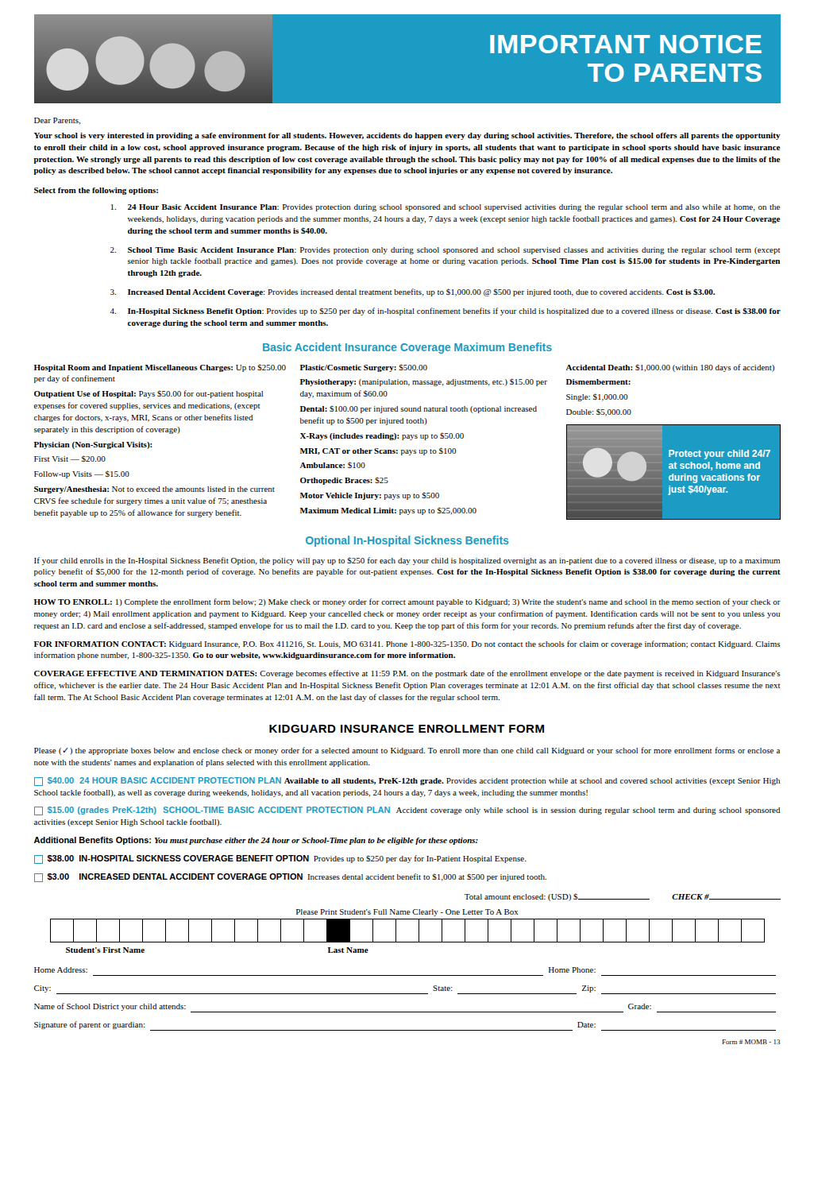IMPORTANT NOTICE
TO PARENTS
Dear Parents,
Your school is very interested in providing a safe environment for all students. However, accidents do happen every day during school activities. Therefore, the school offers all parents the opportunity to enroll their child in a low cost, school approved insurance program. Because of the high risk of injury in sports, all students that want to participate in school sports should have basic insurance protection. We strongly urge all parents to read this description of low cost coverage available through the school. This basic policy may not pay for 100% of all medical expenses due to the limits of the policy as described below. The school cannot accept financial responsibility for any expenses due to school injuries or any expense not covered by insurance.
Select from the following options:
24 Hour Basic Accident Insurance Plan: Provides protection during school sponsored and school supervised activities during the regular school term and also while at home, on the weekends, holidays, during vacation periods and the summer months, 24 hours a day, 7 days a week (except senior high tackle football practices and games). Cost for 24 Hour Coverage during the school term and summer months is $40.00.
School Time Basic Accident Insurance Plan: Provides protection only during school sponsored and school supervised classes and activities during the regular school term (except senior high tackle football practice and games). Does not provide coverage at home or during vacation periods. School Time Plan cost is $15.00 for students in Pre-Kindergarten through 12th grade.
Increased Dental Accident Coverage: Provides increased dental treatment benefits, up to $1,000.00 @ $500 per injured tooth, due to covered accidents. Cost is $3.00.
In-Hospital Sickness Benefit Option: Provides up to $250 per day of in-hospital confinement benefits if your child is hospitalized due to a covered illness or disease. Cost is $38.00 for coverage during the school term and summer months.
Basic Accident Insurance Coverage Maximum Benefits
Hospital Room and Inpatient Miscellaneous Charges: Up to $250.00 per day of confinement
Outpatient Use of Hospital: Pays $50.00 for out-patient hospital expenses for covered supplies, services and medications, (except charges for doctors, x-rays, MRI, Scans or other benefits listed separately in this description of coverage)
Physician (Non-Surgical Visits):
First Visit — $20.00
Follow-up Visits — $15.00
Surgery/Anesthesia: Not to exceed the amounts listed in the current CRVS fee schedule for surgery times a unit value of 75; anesthesia benefit payable up to 25% of allowance for surgery benefit.
Plastic/Cosmetic Surgery: $500.00
Physiotherapy: (manipulation, massage, adjustments, etc.) $15.00 per day, maximum of $60.00
Dental: $100.00 per injured sound natural tooth (optional increased benefit up to $500 per injured tooth)
X-Rays (includes reading): pays up to $50.00
MRI, CAT or other Scans: pays up to $100
Ambulance: $100
Orthopedic Braces: $25
Motor Vehicle Injury: pays up to $500
Maximum Medical Limit: pays up to $25,000.00
Accidental Death: $1,000.00 (within 180 days of accident)
Dismemberment:
Single: $1,000.00
Double: $5,000.00
Protect your child 24/7 at school, home and during vacations for just $40/year.
Optional In-Hospital Sickness Benefits
If your child enrolls in the In-Hospital Sickness Benefit Option, the policy will pay up to $250 for each day your child is hospitalized overnight as an in-patient due to a covered illness or disease, up to a maximum policy benefit of $5,000 for the 12-month period of coverage. No benefits are payable for out-patient expenses. Cost for the In-Hospital Sickness Benefit Option is $38.00 for coverage during the current school term and summer months.
HOW TO ENROLL: 1) Complete the enrollment form below; 2) Make check or money order for correct amount payable to Kidguard; 3) Write the student's name and school in the memo section of your check or money order; 4) Mail enrollment application and payment to Kidguard. Keep your cancelled check or money order receipt as your confirmation of payment. Identification cards will not be sent to you unless you request an I.D. card and enclose a self-addressed, stamped envelope for us to mail the I.D. card to you. Keep the top part of this form for your records. No premium refunds after the first day of coverage.
FOR INFORMATION CONTACT: Kidguard Insurance, P.O. Box 411216, St. Louis, MO 63141. Phone 1-800-325-1350. Do not contact the schools for claim or coverage information; contact Kidguard. Claims information phone number, 1-800-325-1350. Go to our website, www.kidguardinsurance.com for more information.
COVERAGE EFFECTIVE AND TERMINATION DATES: Coverage becomes effective at 11:59 P.M. on the postmark date of the enrollment envelope or the date payment is received in Kidguard Insurance's office, whichever is the earlier date. The 24 Hour Basic Accident Plan and In-Hospital Sickness Benefit Option Plan coverages terminate at 12:01 A.M. on the first official day that school classes resume the next fall term. The At School Basic Accident Plan coverage terminates at 12:01 A.M. on the last day of classes for the regular school term.
KIDGUARD INSURANCE ENROLLMENT FORM
Please (✓) the appropriate boxes below and enclose check or money order for a selected amount to Kidguard. To enroll more than one child call Kidguard or your school for more enrollment forms or enclose a note with the students' names and explanation of plans selected with this enrollment application.
$40.00 24 HOUR BASIC ACCIDENT PROTECTION PLAN Available to all students, PreK-12th grade. Provides accident protection while at school and covered school activities (except Senior High School tackle football), as well as coverage during weekends, holidays, and all vacation periods, 24 hours a day, 7 days a week, including the summer months!
$15.00 (grades PreK-12th) SCHOOL-TIME BASIC ACCIDENT PROTECTION PLAN Accident coverage only while school is in session during regular school term and during school sponsored activities (except Senior High School tackle football).
Additional Benefits Options: You must purchase either the 24 hour or School-Time plan to be eligible for these options:
$38.00 IN-HOSPITAL SICKNESS COVERAGE BENEFIT OPTION Provides up to $250 per day for In-Patient Hospital Expense.
$3.00 INCREASED DENTAL ACCIDENT COVERAGE OPTION Increases dental accident benefit to $1,000 at $500 per injured tooth.
Total amount enclosed: (USD) $ CHECK #
Please Print Student's Full Name Clearly - One Letter To A Box
Student's First Name
Last Name
Home Address: Home Phone:
City: State: Zip:
Name of School District your child attends: Grade:
Signature of parent or guardian: Date:
Form # MOMB - 13